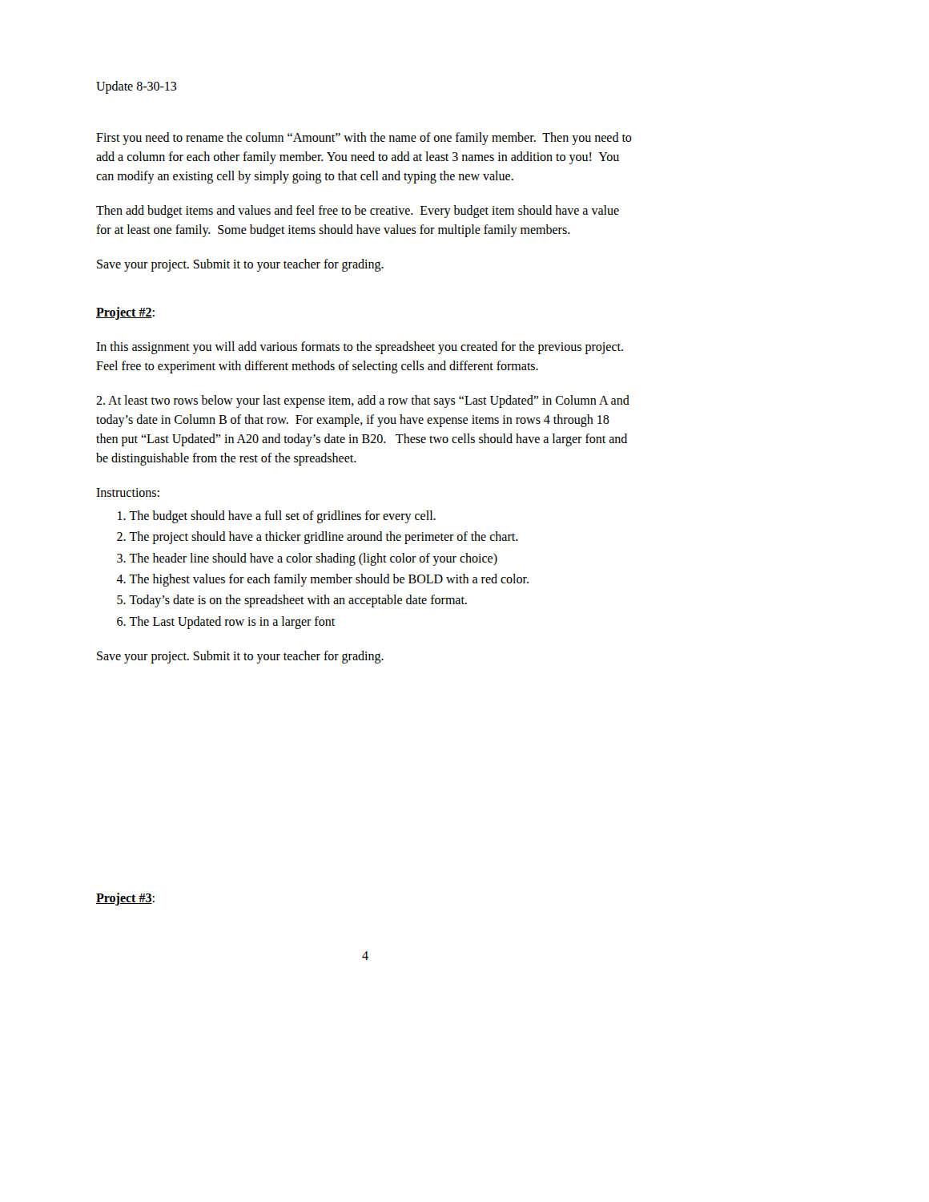Update 8-30-13
First you need to rename the column “Amount” with the name of one family member. Then you need to add a column for each other family member. You need to add at least 3 names in addition to you! You can modify an existing cell by simply going to that cell and typing the new value.
Then add budget items and values and feel free to be creative. Every budget item should have a value for at least one family. Some budget items should have values for multiple family members.
Save your project. Submit it to your teacher for grading.
Project #2
:
In this assignment you will add various formats to the spreadsheet you created for the previous project. Feel free to experiment with different methods of selecting cells and different formats.
2. At least two rows below your last expense item, add a row that says “Last Updated” in Column A and today’s date in Column B of that row. For example, if you have expense items in rows 4 through 18 then put “Last Updated” in A20 and today’s date in B20. These two cells should have a larger font and be distinguishable from the rest of the spreadsheet.
Instructions:
The budget should have a full set of gridlines for every cell.
The project should have a thicker gridline around the perimeter of the chart.
The header line should have a color shading (light color of your choice)
The highest values for each family member should be BOLD with a red color.
Today’s date is on the spreadsheet with an acceptable date format.
The Last Updated row is in a larger font
Save your project. Submit it to your teacher for grading.
Project #3
:
4